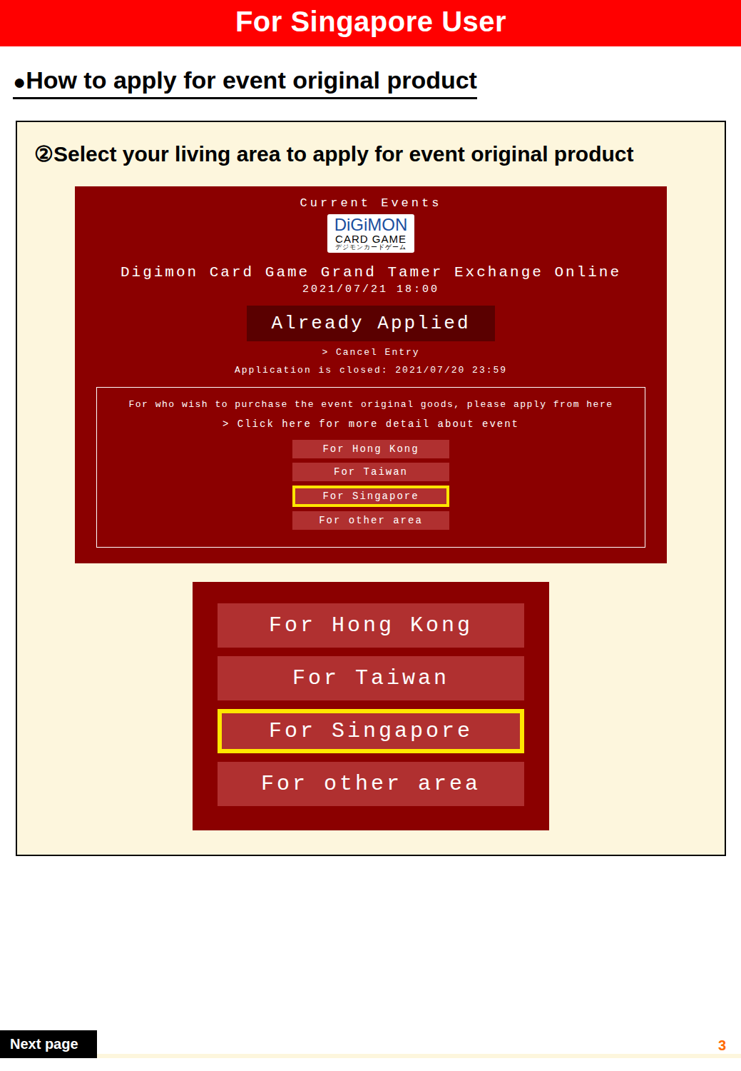For Singapore User
●How to apply for event original product
②Select your living area to apply for event original product
Current Events
DiGiMON CARD GAME デジモンカードゲーム
Digimon Card Game Grand Tamer Exchange Online
2021/07/21 18:00
Already Applied
> Cancel Entry
Application is closed: 2021/07/20 23:59
For who wish to purchase the event original goods, please apply from here
> Click here for more detail about event
For Hong Kong
For Taiwan
For Singapore
For other area
For Hong Kong
For Taiwan
For Singapore
For other area
Next page
3